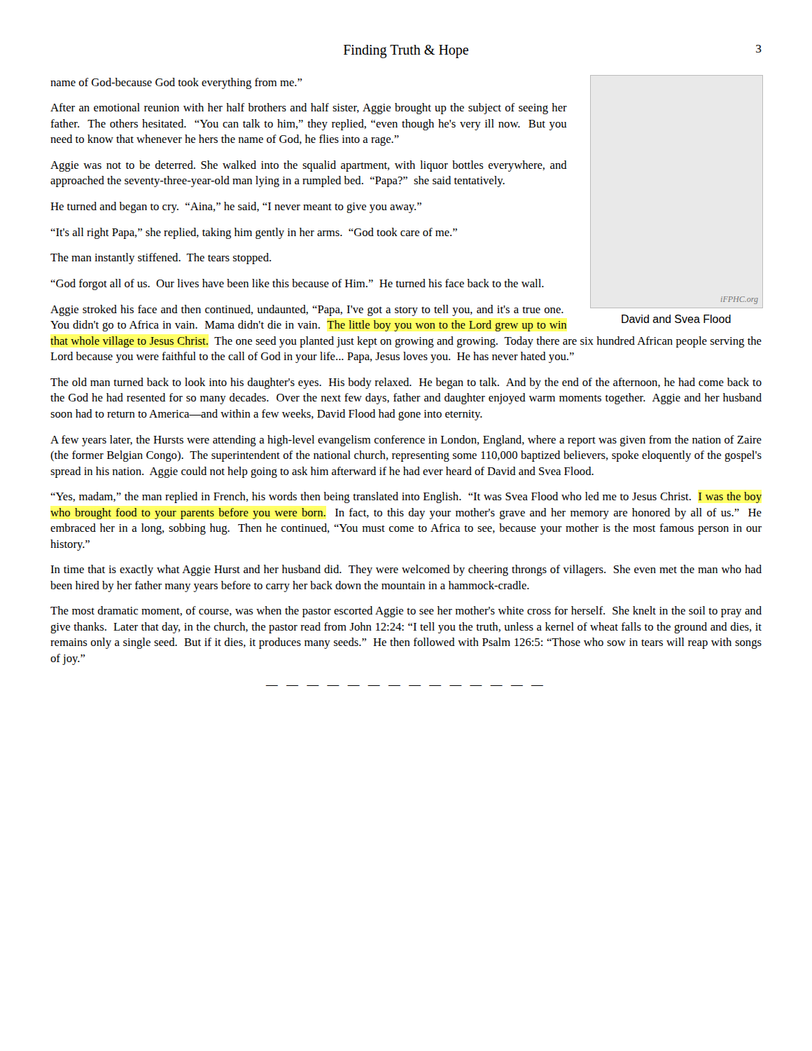Finding Truth & Hope 3
David and Svea Flood
name of God-because God took everything from me.”
After an emotional reunion with her half brothers and half sister, Aggie brought up the subject of seeing her father. The others hesitated. “You can talk to him,” they replied, “even though he's very ill now. But you need to know that whenever he hers the name of God, he flies into a rage.”
Aggie was not to be deterred. She walked into the squalid apartment, with liquor bottles everywhere, and approached the seventy-three-year-old man lying in a rumpled bed. “Papa?” she said tentatively.
He turned and began to cry. “Aina,” he said, “I never meant to give you away.”
“It's all right Papa,” she replied, taking him gently in her arms. “God took care of me.”
The man instantly stiffened. The tears stopped.
“God forgot all of us. Our lives have been like this because of Him.” He turned his face back to the wall.
Aggie stroked his face and then continued, undaunted, “Papa, I've got a story to tell you, and it's a true one. You didn't go to Africa in vain. Mama didn't die in vain. The little boy you won to the Lord grew up to win that whole village to Jesus Christ. The one seed you planted just kept on growing and growing. Today there are six hundred African people serving the Lord because you were faithful to the call of God in your life... Papa, Jesus loves you. He has never hated you.”
The old man turned back to look into his daughter's eyes. His body relaxed. He began to talk. And by the end of the afternoon, he had come back to the God he had resented for so many decades. Over the next few days, father and daughter enjoyed warm moments together. Aggie and her husband soon had to return to America—and within a few weeks, David Flood had gone into eternity.
A few years later, the Hursts were attending a high-level evangelism conference in London, England, where a report was given from the nation of Zaire (the former Belgian Congo). The superintendent of the national church, representing some 110,000 baptized believers, spoke eloquently of the gospel's spread in his nation. Aggie could not help going to ask him afterward if he had ever heard of David and Svea Flood.
“Yes, madam,” the man replied in French, his words then being translated into English. “It was Svea Flood who led me to Jesus Christ. I was the boy who brought food to your parents before you were born. In fact, to this day your mother's grave and her memory are honored by all of us.” He embraced her in a long, sobbing hug. Then he continued, “You must come to Africa to see, because your mother is the most famous person in our history.”
In time that is exactly what Aggie Hurst and her husband did. They were welcomed by cheering throngs of villagers. She even met the man who had been hired by her father many years before to carry her back down the mountain in a hammock-cradle.
The most dramatic moment, of course, was when the pastor escorted Aggie to see her mother's white cross for herself. She knelt in the soil to pray and give thanks. Later that day, in the church, the pastor read from John 12:24: “I tell you the truth, unless a kernel of wheat falls to the ground and dies, it remains only a single seed. But if it dies, it produces many seeds.” He then followed with Psalm 126:5: “Those who sow in tears will reap with songs of joy.”
— — — — — — — — — — — — — —